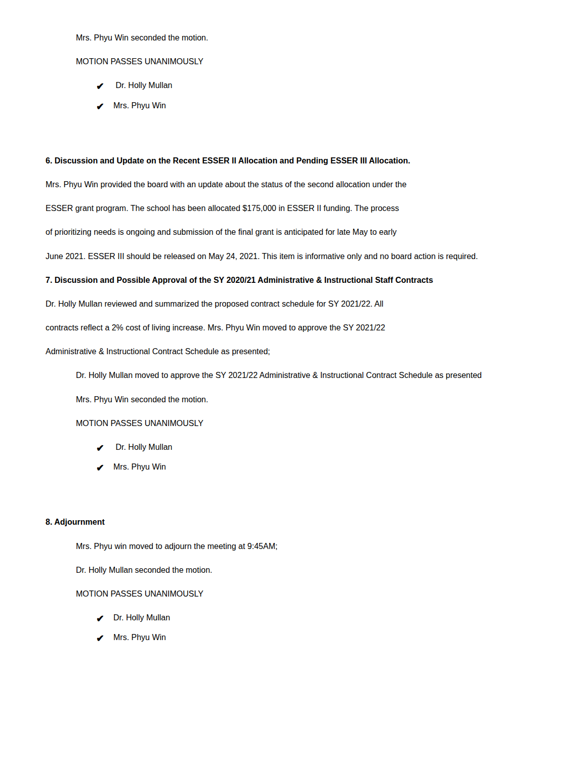Mrs. Phyu Win seconded the motion.
MOTION PASSES UNANIMOUSLY
Dr. Holly Mullan
Mrs. Phyu Win
6. Discussion and Update on the Recent ESSER II Allocation and Pending ESSER III Allocation.
Mrs. Phyu Win provided the board with an update about the status of the second allocation under the
ESSER grant program. The school has been allocated $175,000 in ESSER II funding. The process
of prioritizing needs is ongoing and submission of the final grant is anticipated for late May to early
June 2021. ESSER III should be released on May 24, 2021. This item is informative only and no board action is required.
7. Discussion and Possible Approval of the SY 2020/21 Administrative & Instructional Staff Contracts
Dr. Holly Mullan reviewed and summarized the proposed contract schedule for SY 2021/22. All
contracts reflect a 2% cost of living increase. Mrs. Phyu Win moved to approve the SY 2021/22
Administrative & Instructional Contract Schedule as presented;
Dr. Holly Mullan moved to approve the SY 2021/22 Administrative & Instructional Contract Schedule as presented
Mrs. Phyu Win seconded the motion.
MOTION PASSES UNANIMOUSLY
Dr. Holly Mullan
Mrs. Phyu Win
8. Adjournment
Mrs. Phyu win moved to adjourn the meeting at 9:45AM;
Dr. Holly Mullan seconded the motion.
MOTION PASSES UNANIMOUSLY
Dr. Holly Mullan
Mrs. Phyu Win